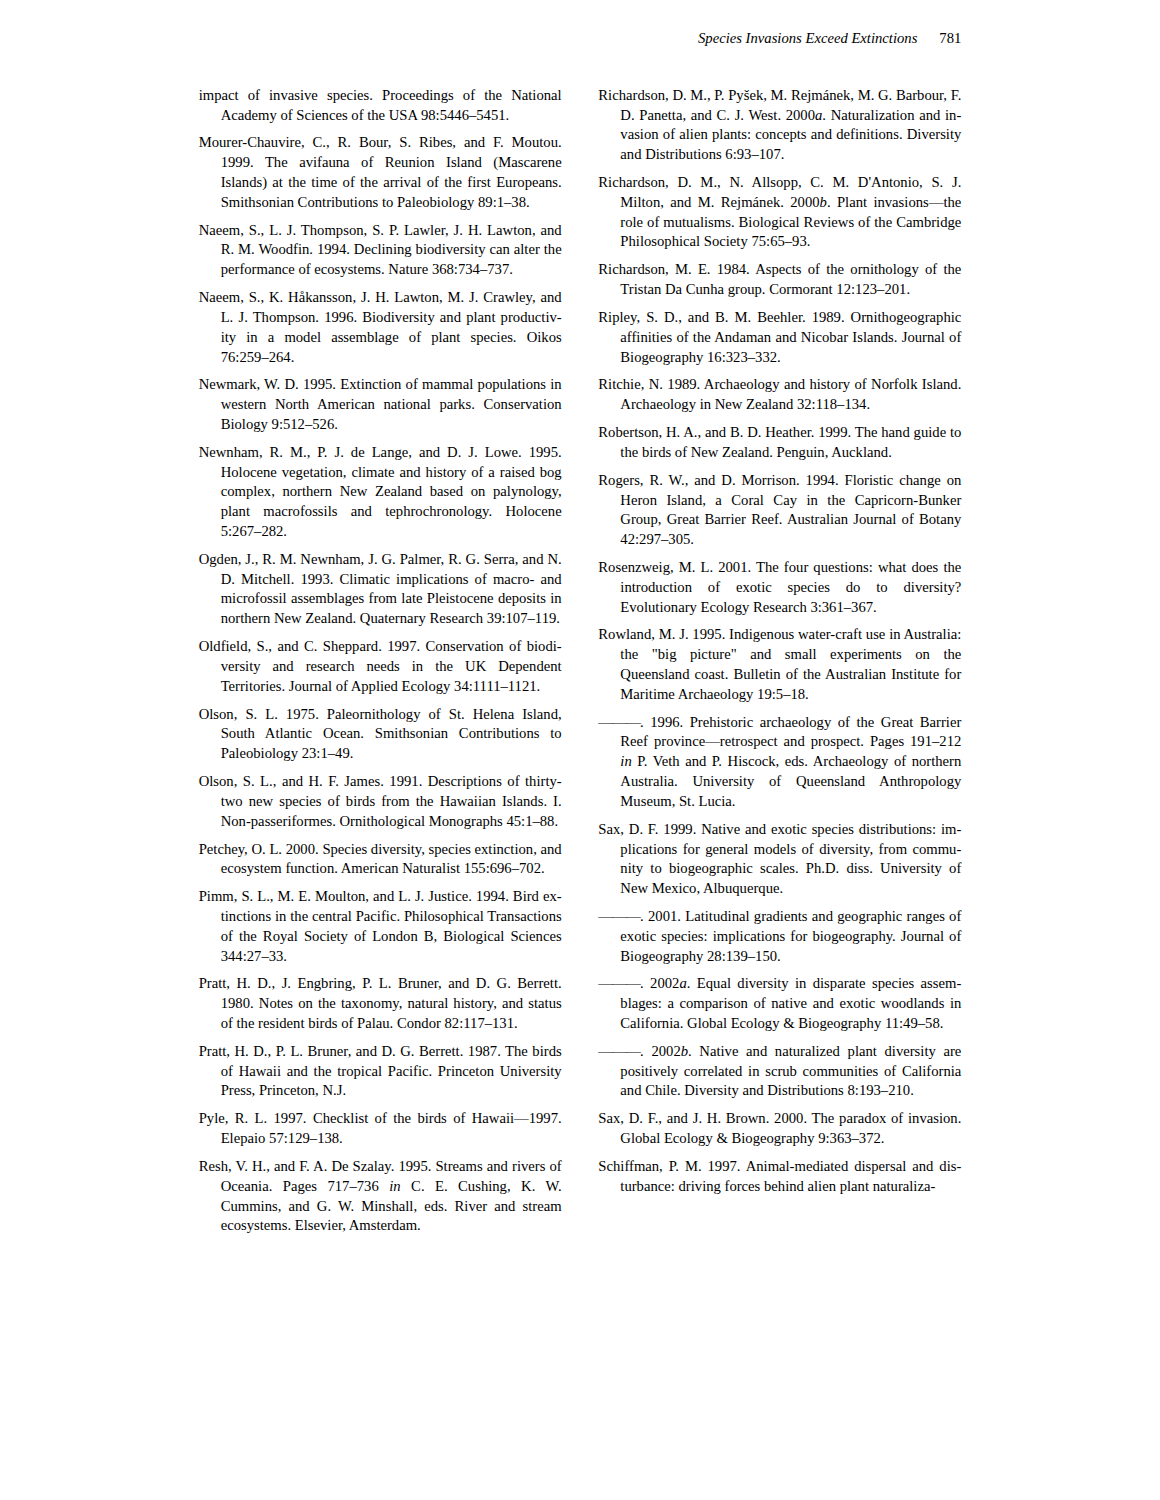Species Invasions Exceed Extinctions781
impact of invasive species. Proceedings of the National Academy of Sciences of the USA 98:5446–5451.
Mourer-Chauvire, C., R. Bour, S. Ribes, and F. Moutou. 1999. The avifauna of Reunion Island (Mascarene Islands) at the time of the arrival of the first Europeans. Smithsonian Contributions to Paleobiology 89:1–38.
Naeem, S., L. J. Thompson, S. P. Lawler, J. H. Lawton, and R. M. Woodfin. 1994. Declining biodiversity can alter the performance of ecosystems. Nature 368:734–737.
Naeem, S., K. Håkansson, J. H. Lawton, M. J. Crawley, and L. J. Thompson. 1996. Biodiversity and plant productivity in a model assemblage of plant species. Oikos 76:259–264.
Newmark, W. D. 1995. Extinction of mammal populations in western North American national parks. Conservation Biology 9:512–526.
Newnham, R. M., P. J. de Lange, and D. J. Lowe. 1995. Holocene vegetation, climate and history of a raised bog complex, northern New Zealand based on palynology, plant macrofossils and tephrochronology. Holocene 5:267–282.
Ogden, J., R. M. Newnham, J. G. Palmer, R. G. Serra, and N. D. Mitchell. 1993. Climatic implications of macro- and microfossil assemblages from late Pleistocene deposits in northern New Zealand. Quaternary Research 39:107–119.
Oldfield, S., and C. Sheppard. 1997. Conservation of biodiversity and research needs in the UK Dependent Territories. Journal of Applied Ecology 34:1111–1121.
Olson, S. L. 1975. Paleornithology of St. Helena Island, South Atlantic Ocean. Smithsonian Contributions to Paleobiology 23:1–49.
Olson, S. L., and H. F. James. 1991. Descriptions of thirty-two new species of birds from the Hawaiian Islands. I. Non-passeriformes. Ornithological Monographs 45:1–88.
Petchey, O. L. 2000. Species diversity, species extinction, and ecosystem function. American Naturalist 155:696–702.
Pimm, S. L., M. E. Moulton, and L. J. Justice. 1994. Bird extinctions in the central Pacific. Philosophical Transactions of the Royal Society of London B, Biological Sciences 344:27–33.
Pratt, H. D., J. Engbring, P. L. Bruner, and D. G. Berrett. 1980. Notes on the taxonomy, natural history, and status of the resident birds of Palau. Condor 82:117–131.
Pratt, H. D., P. L. Bruner, and D. G. Berrett. 1987. The birds of Hawaii and the tropical Pacific. Princeton University Press, Princeton, N.J.
Pyle, R. L. 1997. Checklist of the birds of Hawaii—1997. Elepaio 57:129–138.
Resh, V. H., and F. A. De Szalay. 1995. Streams and rivers of Oceania. Pages 717–736 in C. E. Cushing, K. W. Cummins, and G. W. Minshall, eds. River and stream ecosystems. Elsevier, Amsterdam.
Richardson, D. M., P. Pyšek, M. Rejmánek, M. G. Barbour, F. D. Panetta, and C. J. West. 2000a. Naturalization and invasion of alien plants: concepts and definitions. Diversity and Distributions 6:93–107.
Richardson, D. M., N. Allsopp, C. M. D'Antonio, S. J. Milton, and M. Rejmánek. 2000b. Plant invasions—the role of mutualisms. Biological Reviews of the Cambridge Philosophical Society 75:65–93.
Richardson, M. E. 1984. Aspects of the ornithology of the Tristan Da Cunha group. Cormorant 12:123–201.
Ripley, S. D., and B. M. Beehler. 1989. Ornithogeographic affinities of the Andaman and Nicobar Islands. Journal of Biogeography 16:323–332.
Ritchie, N. 1989. Archaeology and history of Norfolk Island. Archaeology in New Zealand 32:118–134.
Robertson, H. A., and B. D. Heather. 1999. The hand guide to the birds of New Zealand. Penguin, Auckland.
Rogers, R. W., and D. Morrison. 1994. Floristic change on Heron Island, a Coral Cay in the Capricorn-Bunker Group, Great Barrier Reef. Australian Journal of Botany 42:297–305.
Rosenzweig, M. L. 2001. The four questions: what does the introduction of exotic species do to diversity? Evolutionary Ecology Research 3:361–367.
Rowland, M. J. 1995. Indigenous water-craft use in Australia: the "big picture" and small experiments on the Queensland coast. Bulletin of the Australian Institute for Maritime Archaeology 19:5–18.
———. 1996. Prehistoric archaeology of the Great Barrier Reef province—retrospect and prospect. Pages 191–212 in P. Veth and P. Hiscock, eds. Archaeology of northern Australia. University of Queensland Anthropology Museum, St. Lucia.
Sax, D. F. 1999. Native and exotic species distributions: implications for general models of diversity, from community to biogeographic scales. Ph.D. diss. University of New Mexico, Albuquerque.
———. 2001. Latitudinal gradients and geographic ranges of exotic species: implications for biogeography. Journal of Biogeography 28:139–150.
———. 2002a. Equal diversity in disparate species assemblages: a comparison of native and exotic woodlands in California. Global Ecology & Biogeography 11:49–58.
———. 2002b. Native and naturalized plant diversity are positively correlated in scrub communities of California and Chile. Diversity and Distributions 8:193–210.
Sax, D. F., and J. H. Brown. 2000. The paradox of invasion. Global Ecology & Biogeography 9:363–372.
Schiffman, P. M. 1997. Animal-mediated dispersal and disturbance: driving forces behind alien plant naturaliza-